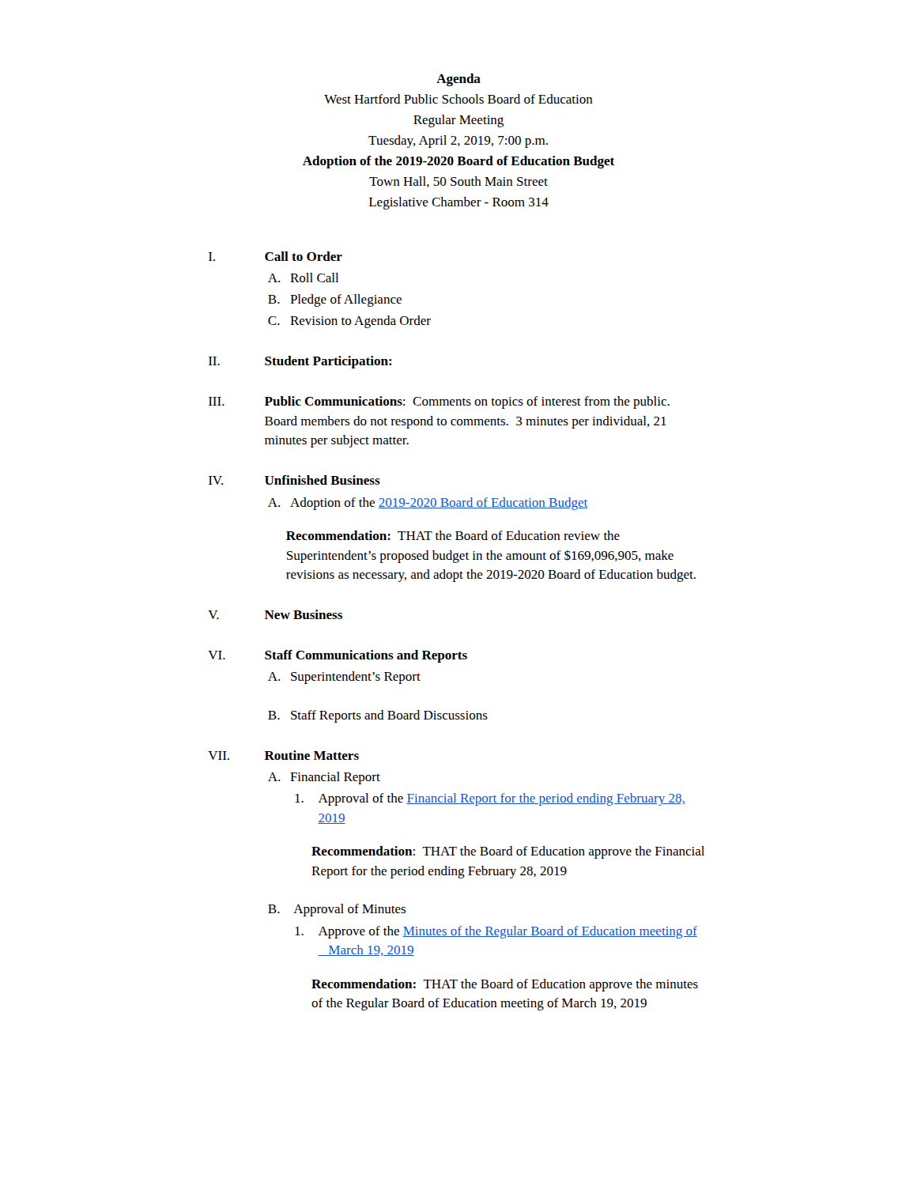Agenda
West Hartford Public Schools Board of Education
Regular Meeting
Tuesday, April 2, 2019, 7:00 p.m.
Adoption of the 2019-2020 Board of Education Budget
Town Hall, 50 South Main Street
Legislative Chamber - Room 314
I. Call to Order
A. Roll Call
B. Pledge of Allegiance
C. Revision to Agenda Order
II. Student Participation:
III. Public Communications: Comments on topics of interest from the public. Board members do not respond to comments. 3 minutes per individual, 21 minutes per subject matter.
IV. Unfinished Business
A. Adoption of the 2019-2020 Board of Education Budget
Recommendation: THAT the Board of Education review the Superintendent’s proposed budget in the amount of $169,096,905, make revisions as necessary, and adopt the 2019-2020 Board of Education budget.
V. New Business
VI. Staff Communications and Reports
A. Superintendent’s Report
B. Staff Reports and Board Discussions
VII. Routine Matters
A. Financial Report
1. Approval of the Financial Report for the period ending February 28, 2019
Recommendation: THAT the Board of Education approve the Financial Report for the period ending February 28, 2019
B. Approval of Minutes
1. Approve of the Minutes of the Regular Board of Education meeting of
March 19, 2019
Recommendation: THAT the Board of Education approve the minutes of the Regular Board of Education meeting of March 19, 2019